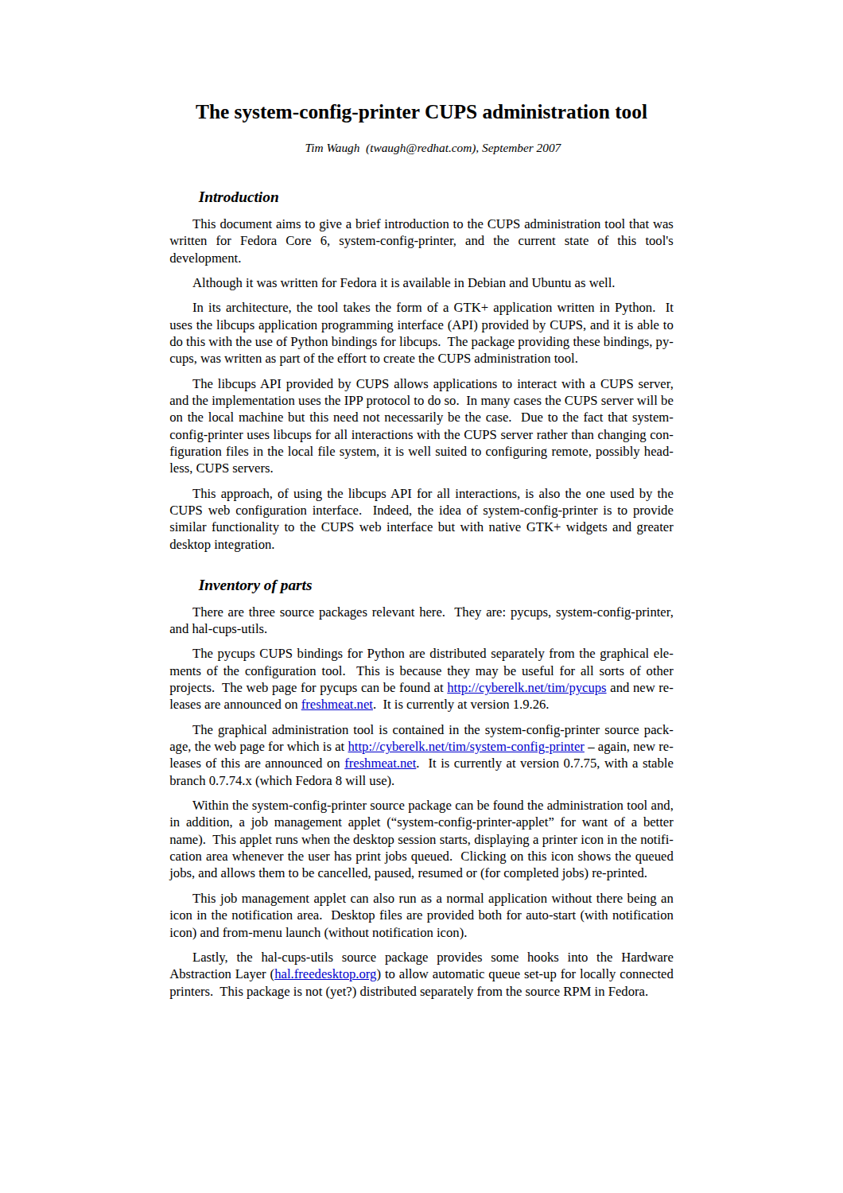The system-config-printer CUPS administration tool
Tim Waugh (twaugh@redhat.com), September 2007
Introduction
This document aims to give a brief introduction to the CUPS administration tool that was written for Fedora Core 6, system-config-printer, and the current state of this tool's development.
Although it was written for Fedora it is available in Debian and Ubuntu as well.
In its architecture, the tool takes the form of a GTK+ application written in Python. It uses the libcups application programming interface (API) provided by CUPS, and it is able to do this with the use of Python bindings for libcups. The package providing these bindings, pycups, was written as part of the effort to create the CUPS administration tool.
The libcups API provided by CUPS allows applications to interact with a CUPS server, and the implementation uses the IPP protocol to do so. In many cases the CUPS server will be on the local machine but this need not necessarily be the case. Due to the fact that system-config-printer uses libcups for all interactions with the CUPS server rather than changing configuration files in the local file system, it is well suited to configuring remote, possibly headless, CUPS servers.
This approach, of using the libcups API for all interactions, is also the one used by the CUPS web configuration interface. Indeed, the idea of system-config-printer is to provide similar functionality to the CUPS web interface but with native GTK+ widgets and greater desktop integration.
Inventory of parts
There are three source packages relevant here. They are: pycups, system-config-printer, and hal-cups-utils.
The pycups CUPS bindings for Python are distributed separately from the graphical elements of the configuration tool. This is because they may be useful for all sorts of other projects. The web page for pycups can be found at http://cyberelk.net/tim/pycups and new releases are announced on freshmeat.net. It is currently at version 1.9.26.
The graphical administration tool is contained in the system-config-printer source package, the web page for which is at http://cyberelk.net/tim/system-config-printer – again, new releases of this are announced on freshmeat.net. It is currently at version 0.7.75, with a stable branch 0.7.74.x (which Fedora 8 will use).
Within the system-config-printer source package can be found the administration tool and, in addition, a job management applet (“system-config-printer-applet” for want of a better name). This applet runs when the desktop session starts, displaying a printer icon in the notification area whenever the user has print jobs queued. Clicking on this icon shows the queued jobs, and allows them to be cancelled, paused, resumed or (for completed jobs) re-printed.
This job management applet can also run as a normal application without there being an icon in the notification area. Desktop files are provided both for auto-start (with notification icon) and from-menu launch (without notification icon).
Lastly, the hal-cups-utils source package provides some hooks into the Hardware Abstraction Layer (hal.freedesktop.org) to allow automatic queue set-up for locally connected printers. This package is not (yet?) distributed separately from the source RPM in Fedora.